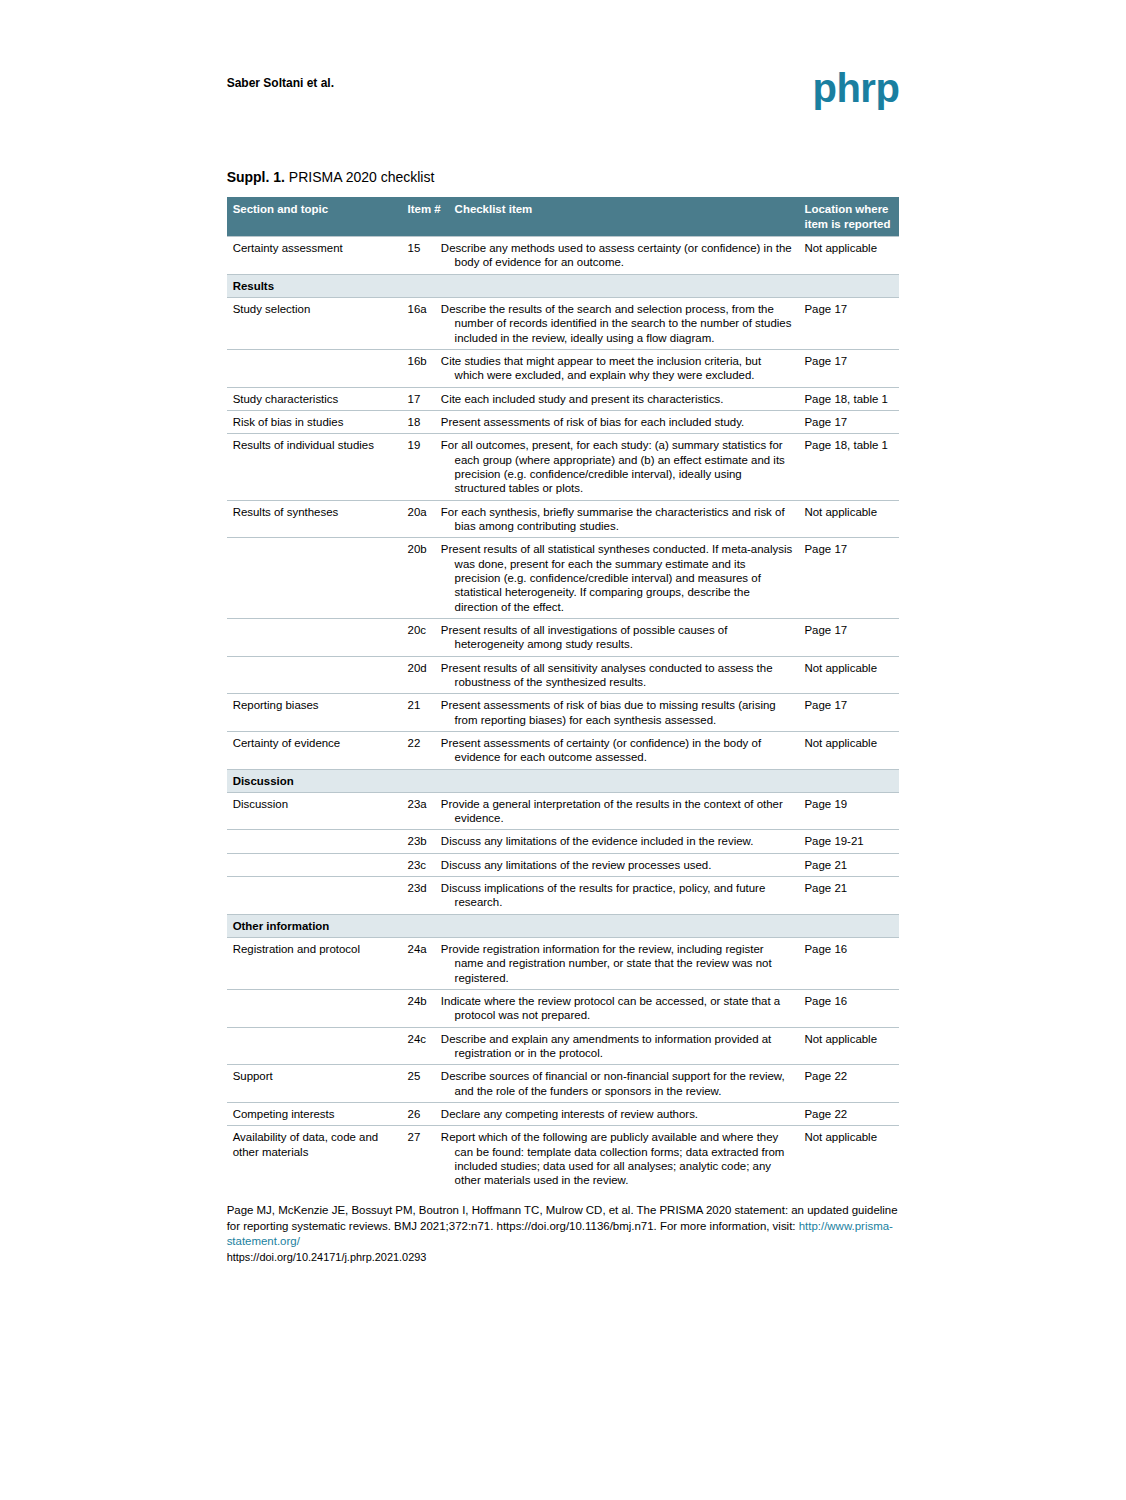Saber Soltani et al.
phrp
Suppl. 1. PRISMA 2020 checklist
| Section and topic | Item # | Checklist item | Location where item is reported |
| --- | --- | --- | --- |
| Certainty assessment | 15 | Describe any methods used to assess certainty (or confidence) in the body of evidence for an outcome. | Not applicable |
| Results |
| Study selection | 16a | Describe the results of the search and selection process, from the number of records identified in the search to the number of studies included in the review, ideally using a flow diagram. | Page 17 |
| | 16b | Cite studies that might appear to meet the inclusion criteria, but which were excluded, and explain why they were excluded. | Page 17 |
| Study characteristics | 17 | Cite each included study and present its characteristics. | Page 18, table 1 |
| Risk of bias in studies | 18 | Present assessments of risk of bias for each included study. | Page 17 |
| Results of individual studies | 19 | For all outcomes, present, for each study: (a) summary statistics for each group (where appropriate) and (b) an effect estimate and its precision (e.g. confidence/credible interval), ideally using structured tables or plots. | Page 18, table 1 |
| Results of syntheses | 20a | For each synthesis, briefly summarise the characteristics and risk of bias among contributing studies. | Not applicable |
| | 20b | Present results of all statistical syntheses conducted. If meta-analysis was done, present for each the summary estimate and its precision (e.g. confidence/credible interval) and measures of statistical heterogeneity. If comparing groups, describe the direction of the effect. | Page 17 |
| | 20c | Present results of all investigations of possible causes of heterogeneity among study results. | Page 17 |
| | 20d | Present results of all sensitivity analyses conducted to assess the robustness of the synthesized results. | Not applicable |
| Reporting biases | 21 | Present assessments of risk of bias due to missing results (arising from reporting biases) for each synthesis assessed. | Page 17 |
| Certainty of evidence | 22 | Present assessments of certainty (or confidence) in the body of evidence for each outcome assessed. | Not applicable |
| Discussion |
| Discussion | 23a | Provide a general interpretation of the results in the context of other evidence. | Page 19 |
| | 23b | Discuss any limitations of the evidence included in the review. | Page 19-21 |
| | 23c | Discuss any limitations of the review processes used. | Page 21 |
| | 23d | Discuss implications of the results for practice, policy, and future research. | Page 21 |
| Other information |
| Registration and protocol | 24a | Provide registration information for the review, including register name and registration number, or state that the review was not registered. | Page 16 |
| | 24b | Indicate where the review protocol can be accessed, or state that a protocol was not prepared. | Page 16 |
| | 24c | Describe and explain any amendments to information provided at registration or in the protocol. | Not applicable |
| Support | 25 | Describe sources of financial or non-financial support for the review, and the role of the funders or sponsors in the review. | Page 22 |
| Competing interests | 26 | Declare any competing interests of review authors. | Page 22 |
| Availability of data, code and other materials | 27 | Report which of the following are publicly available and where they can be found: template data collection forms; data extracted from included studies; data used for all analyses; analytic code; any other materials used in the review. | Not applicable |
Page MJ, McKenzie JE, Bossuyt PM, Boutron I, Hoffmann TC, Mulrow CD, et al. The PRISMA 2020 statement: an updated guideline for reporting systematic reviews. BMJ 2021;372:n71. https://doi.org/10.1136/bmj.n71. For more information, visit: http://www.prisma-statement.org/
https://doi.org/10.24171/j.phrp.2021.0293